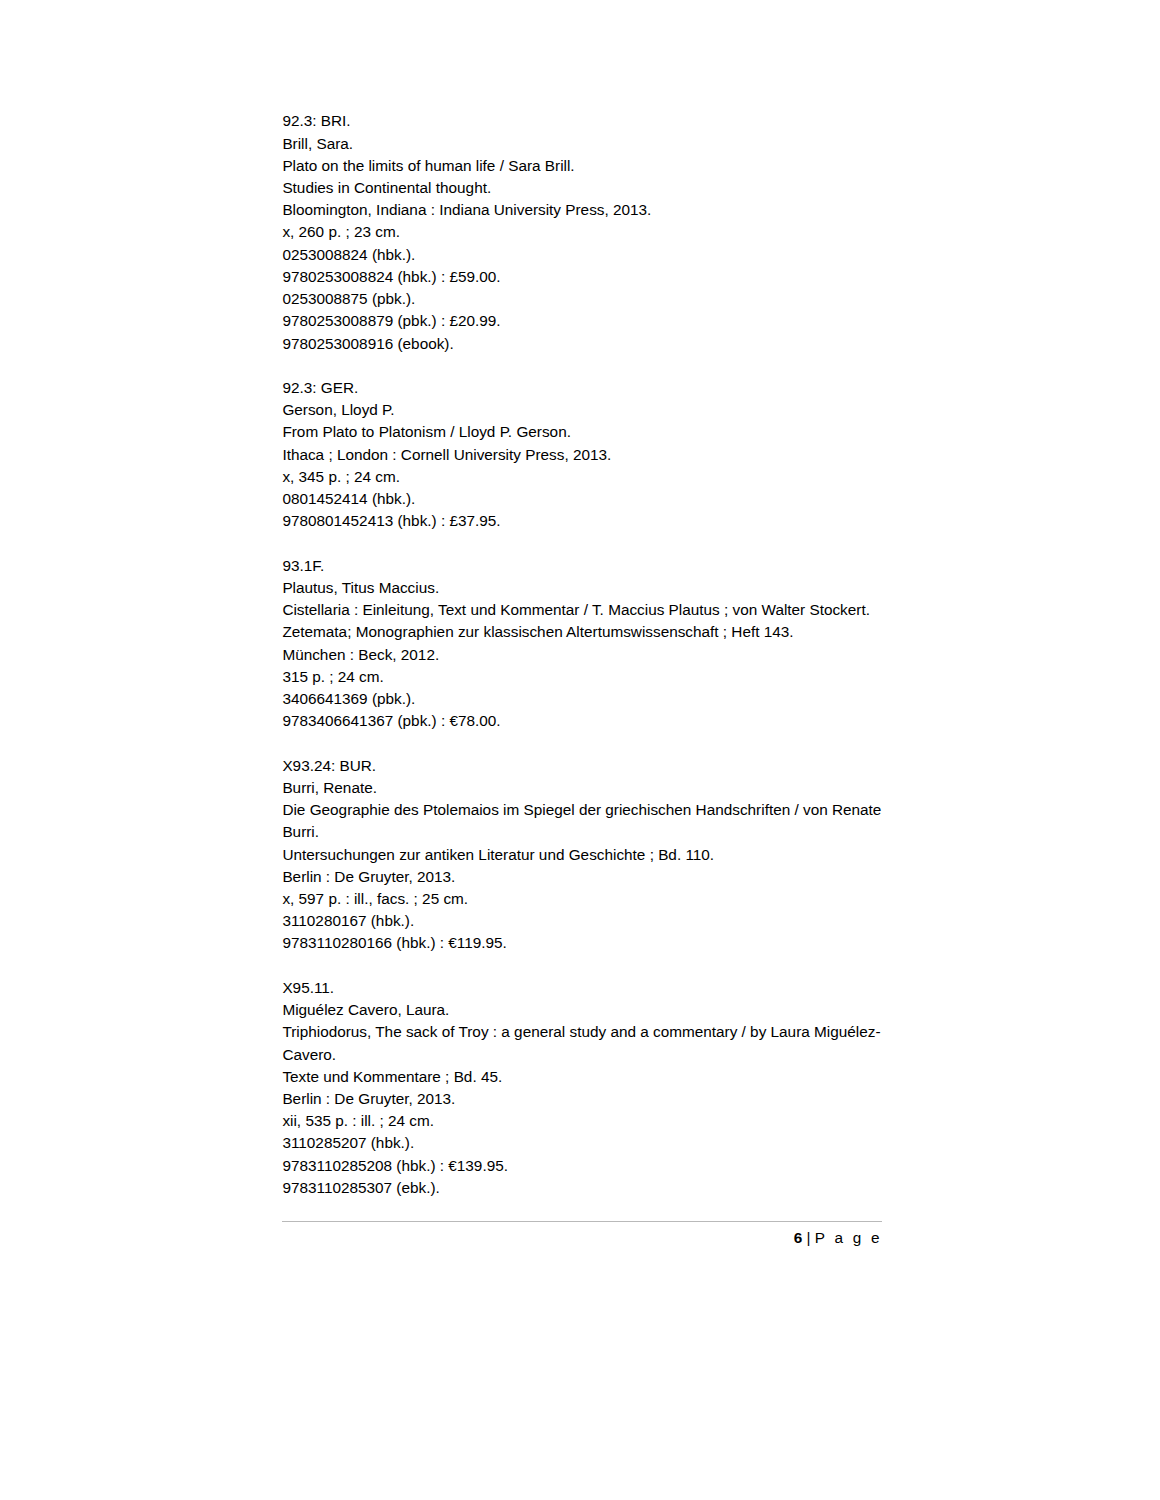92.3: BRI.
Brill, Sara.
Plato on the limits of human life / Sara Brill.
Studies in Continental thought.
Bloomington, Indiana : Indiana University Press, 2013.
x, 260 p. ; 23 cm.
0253008824 (hbk.).
9780253008824 (hbk.) : £59.00.
0253008875 (pbk.).
9780253008879 (pbk.) : £20.99.
9780253008916 (ebook).
92.3: GER.
Gerson, Lloyd P.
From Plato to Platonism / Lloyd P. Gerson.
Ithaca ; London : Cornell University Press, 2013.
x, 345 p. ; 24 cm.
0801452414 (hbk.).
9780801452413 (hbk.) : £37.95.
93.1F.
Plautus, Titus Maccius.
Cistellaria : Einleitung, Text und Kommentar / T. Maccius Plautus ; von Walter Stockert.
Zetemata; Monographien zur klassischen Altertumswissenschaft ; Heft 143.
München : Beck, 2012.
315 p. ; 24 cm.
3406641369 (pbk.).
9783406641367 (pbk.) : €78.00.
X93.24: BUR.
Burri, Renate.
Die Geographie des Ptolemaios im Spiegel der griechischen Handschriften / von Renate Burri.
Untersuchungen zur antiken Literatur und Geschichte ; Bd. 110.
Berlin : De Gruyter, 2013.
x, 597 p. : ill., facs. ; 25 cm.
3110280167 (hbk.).
9783110280166 (hbk.) : €119.95.
X95.11.
Miguélez Cavero, Laura.
Triphiodorus, The sack of Troy : a general study and a commentary / by Laura Miguélez-Cavero.
Texte und Kommentare ; Bd. 45.
Berlin : De Gruyter, 2013.
xii, 535 p. : ill. ; 24 cm.
3110285207 (hbk.).
9783110285208 (hbk.) : €139.95.
9783110285307 (ebk.).
6 | P a g e